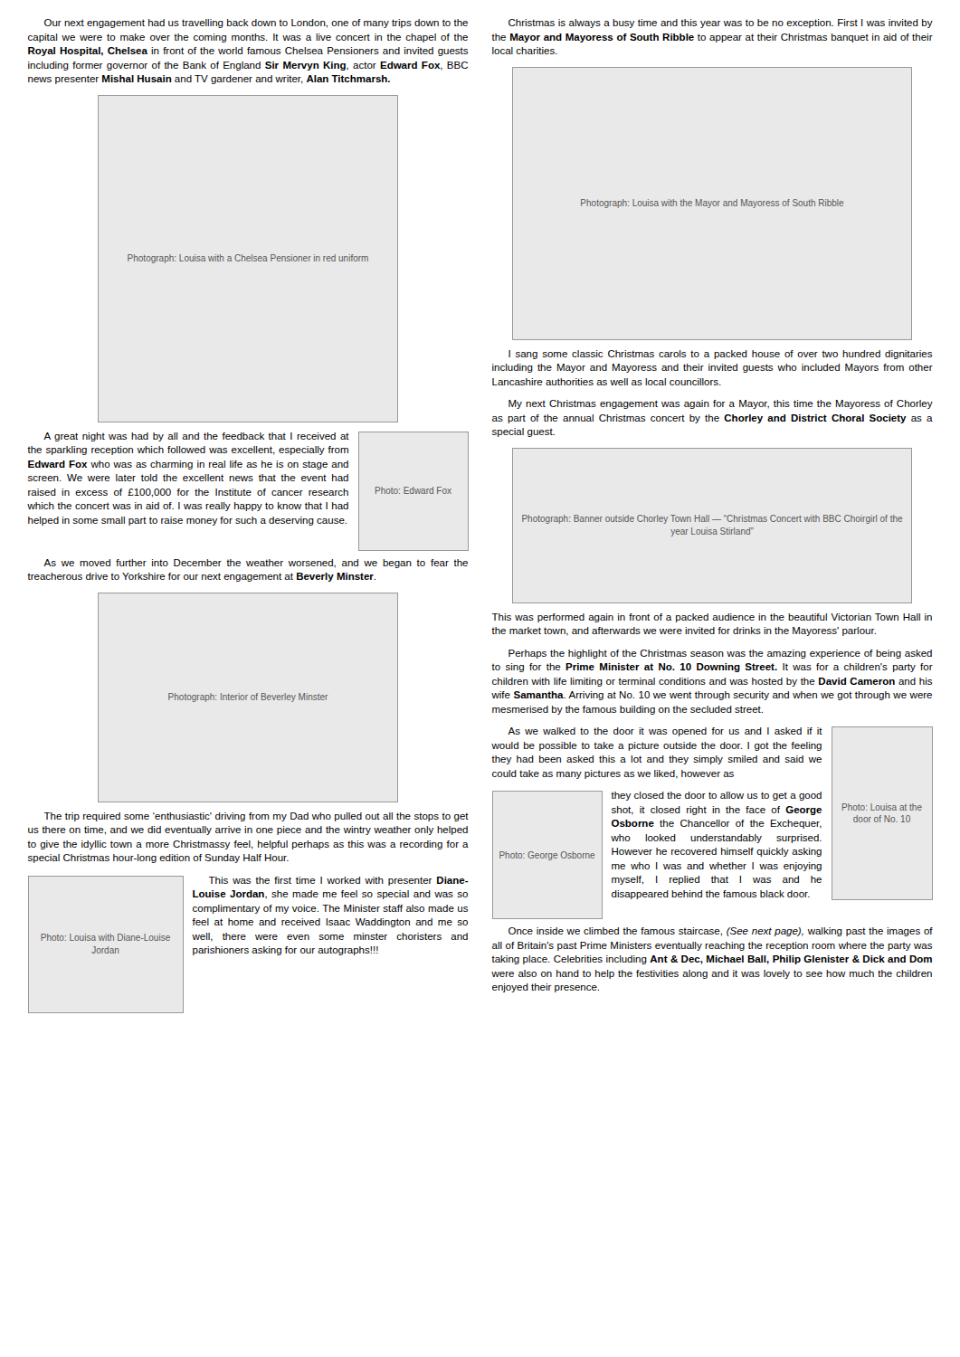Our next engagement had us travelling back down to London, one of many trips down to the capital we were to make over the coming months. It was a live concert in the chapel of the Royal Hospital, Chelsea in front of the world famous Chelsea Pensioners and invited guests including former governor of the Bank of England Sir Mervyn King, actor Edward Fox, BBC news presenter Mishal Husain and TV gardener and writer, Alan Titchmarsh.
Photograph: Louisa with a Chelsea Pensioner in red uniform
Photo: Edward Fox
A great night was had by all and the feedback that I received at the sparkling reception which followed was excellent, especially from Edward Fox who was as charming in real life as he is on stage and screen. We were later told the excellent news that the event had raised in excess of £100,000 for the Institute of cancer research which the concert was in aid of. I was really happy to know that I had helped in some small part to raise money for such a deserving cause.
As we moved further into December the weather worsened, and we began to fear the treacherous drive to Yorkshire for our next engagement at Beverly Minster.
Photograph: Interior of Beverley Minster
The trip required some ‘enthusiastic' driving from my Dad who pulled out all the stops to get us there on time, and we did eventually arrive in one piece and the wintry weather only helped to give the idyllic town a more Christmassy feel, helpful perhaps as this was a recording for a special Christmas hour-long edition of Sunday Half Hour.
Photo: Louisa with Diane-Louise Jordan
This was the first time I worked with presenter Diane-Louise Jordan, she made me feel so special and was so complimentary of my voice. The Minister staff also made us feel at home and received Isaac Waddington and me so well, there were even some minster choristers and parishioners asking for our autographs!!!
Christmas is always a busy time and this year was to be no exception. First I was invited by the Mayor and Mayoress of South Ribble to appear at their Christmas banquet in aid of their local charities.
Photograph: Louisa with the Mayor and Mayoress of South Ribble
I sang some classic Christmas carols to a packed house of over two hundred dignitaries including the Mayor and Mayoress and their invited guests who included Mayors from other Lancashire authorities as well as local councillors.
My next Christmas engagement was again for a Mayor, this time the Mayoress of Chorley as part of the annual Christmas concert by the Chorley and District Choral Society as a special guest.
Photograph: Banner outside Chorley Town Hall — “Christmas Concert with BBC Choirgirl of the year Louisa Stirland”
This was performed again in front of a packed audience in the beautiful Victorian Town Hall in the market town, and afterwards we were invited for drinks in the Mayoress' parlour.
Perhaps the highlight of the Christmas season was the amazing experience of being asked to sing for the Prime Minister at No. 10 Downing Street. It was for a children's party for children with life limiting or terminal conditions and was hosted by the David Cameron and his wife Samantha. Arriving at No. 10 we went through security and when we got through we were mesmerised by the famous building on the secluded street.
Photo: Louisa at the door of No. 10
As we walked to the door it was opened for us and I asked if it would be possible to take a picture outside the door. I got the feeling they had been asked this a lot and they simply smiled and said we could take as many pictures as we liked, however as
Photo: George Osborne
they closed the door to allow us to get a good shot, it closed right in the face of George Osborne the Chancellor of the Exchequer, who looked understandably surprised. However he recovered himself quickly asking me who I was and whether I was enjoying myself, I replied that I was and he disappeared behind the famous black door.
Once inside we climbed the famous staircase, (See next page), walking past the images of all of Britain's past Prime Ministers eventually reaching the reception room where the party was taking place. Celebrities including Ant & Dec, Michael Ball, Philip Glenister & Dick and Dom were also on hand to help the festivities along and it was lovely to see how much the children enjoyed their presence.